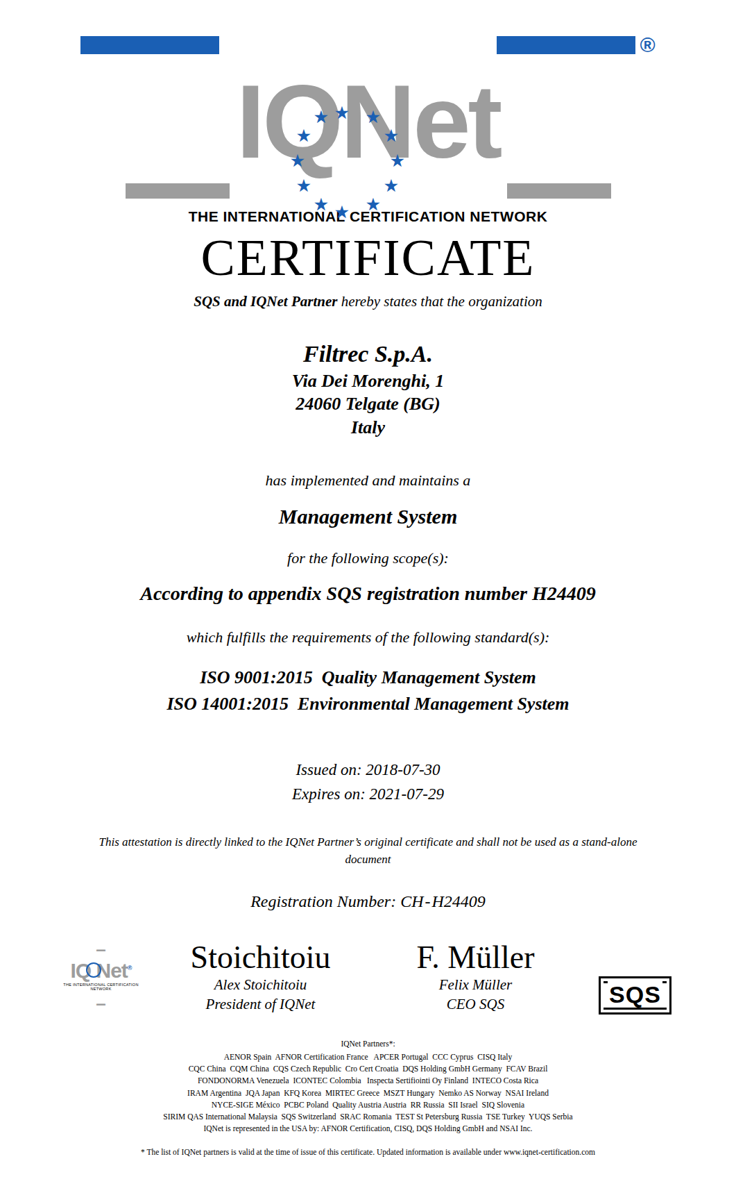®
IQ ★ ★ ★ ★ ★ ★ ★ ★ ★ ★ ★ ★ Net
THE INTERNATIONAL CERTIFICATION NETWORK
CERTIFICATE
SQS and IQNet Partner hereby states that the organization
Filtrec S.p.A.
Via Dei Morenghi, 1
24060 Telgate (BG)
Italy
has implemented and maintains a
Management System
for the following scope(s):
According to appendix SQS registration number H24409
which fulfills the requirements of the following standard(s):
ISO 9001:2015 Quality Management System
ISO 14001:2015 Environmental Management System
Issued on: 2018-07-30
Expires on: 2021-07-29
This attestation is directly linked to the IQNet Partner’s original certificate and shall not be used as a stand-alone document
Registration Number: CH - H24409
– IQ Net®
THE INTERNATIONAL CERTIFICATION NETWORK
–
Stoichitoiu
Alex Stoichitoiu
President of IQNet
F. Müller
Felix Müller
CEO SQS
SQS
IQNet Partners*:
AENOR Spain AFNOR Certification France APCER Portugal CCC Cyprus CISQ Italy
CQC China CQM China CQS Czech Republic Cro Cert Croatia DQS Holding GmbH Germany FCAV Brazil
FONDONORMA Venezuela ICONTEC Colombia Inspecta Sertifiointi Oy Finland INTECO Costa Rica
IRAM Argentina JQA Japan KFQ Korea MIRTEC Greece MSZT Hungary Nemko AS Norway NSAI Ireland
NYCE-SIGE México PCBC Poland Quality Austria Austria RR Russia SII Israel SIQ Slovenia
SIRIM QAS International Malaysia SQS Switzerland SRAC Romania TEST St Petersburg Russia TSE Turkey YUQS Serbia
IQNet is represented in the USA by: AFNOR Certification, CISQ, DQS Holding GmbH and NSAI Inc.
* The list of IQNet partners is valid at the time of issue of this certificate. Updated information is available under www.iqnet-certification.com